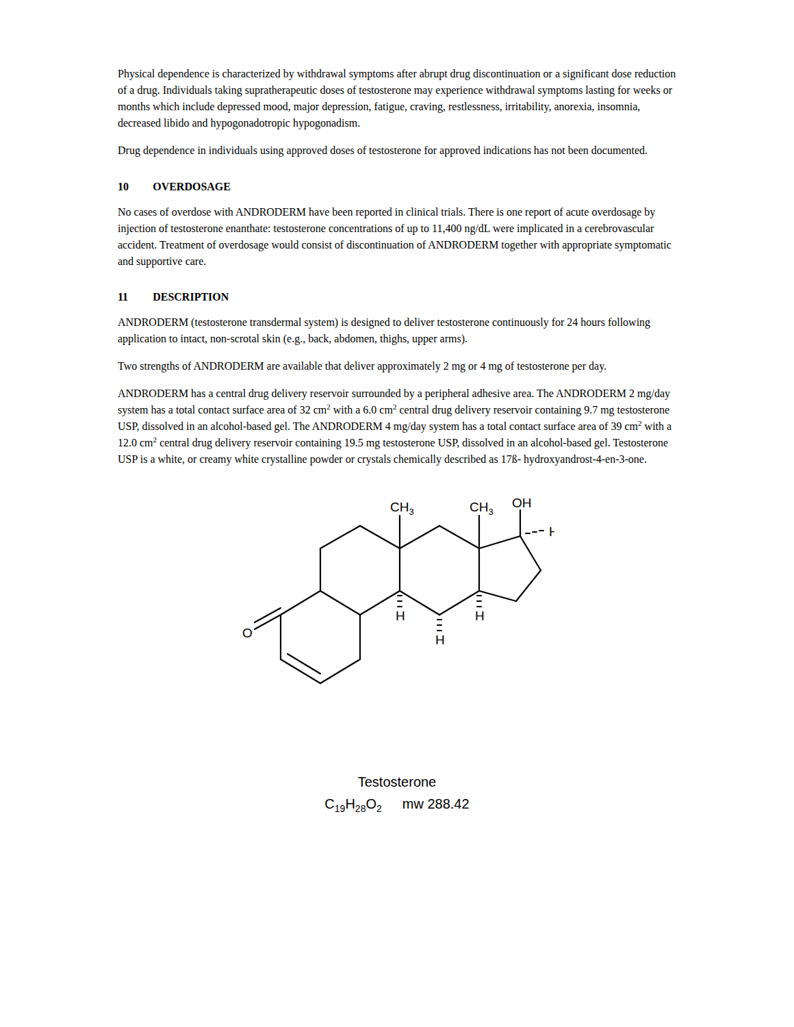Physical dependence is characterized by withdrawal symptoms after abrupt drug discontinuation or a significant dose reduction of a drug. Individuals taking supratherapeutic doses of testosterone may experience withdrawal symptoms lasting for weeks or months which include depressed mood, major depression, fatigue, craving, restlessness, irritability, anorexia, insomnia, decreased libido and hypogonadotropic hypogonadism.
Drug dependence in individuals using approved doses of testosterone for approved indications has not been documented.
10 OVERDOSAGE
No cases of overdose with ANDRODERM have been reported in clinical trials. There is one report of acute overdosage by injection of testosterone enanthate: testosterone concentrations of up to 11,400 ng/dL were implicated in a cerebrovascular accident. Treatment of overdosage would consist of discontinuation of ANDRODERM together with appropriate symptomatic and supportive care.
11 DESCRIPTION
ANDRODERM (testosterone transdermal system) is designed to deliver testosterone continuously for 24 hours following application to intact, non-scrotal skin (e.g., back, abdomen, thighs, upper arms).
Two strengths of ANDRODERM are available that deliver approximately 2 mg or 4 mg of testosterone per day.
ANDRODERM has a central drug delivery reservoir surrounded by a peripheral adhesive area. The ANDRODERM 2 mg/day system has a total contact surface area of 32 cm2 with a 6.0 cm2 central drug delivery reservoir containing 9.7 mg testosterone USP, dissolved in an alcohol-based gel. The ANDRODERM 4 mg/day system has a total contact surface area of 39 cm2 with a 12.0 cm2 central drug delivery reservoir containing 19.5 mg testosterone USP, dissolved in an alcohol-based gel. Testosterone USP is a white, or creamy white crystalline powder or crystals chemically described as 17ß- hydroxyandrost-4-en-3-one.
OH CH3 CH3 H H H H O
Testosterone
C19H28O2mw 288.42